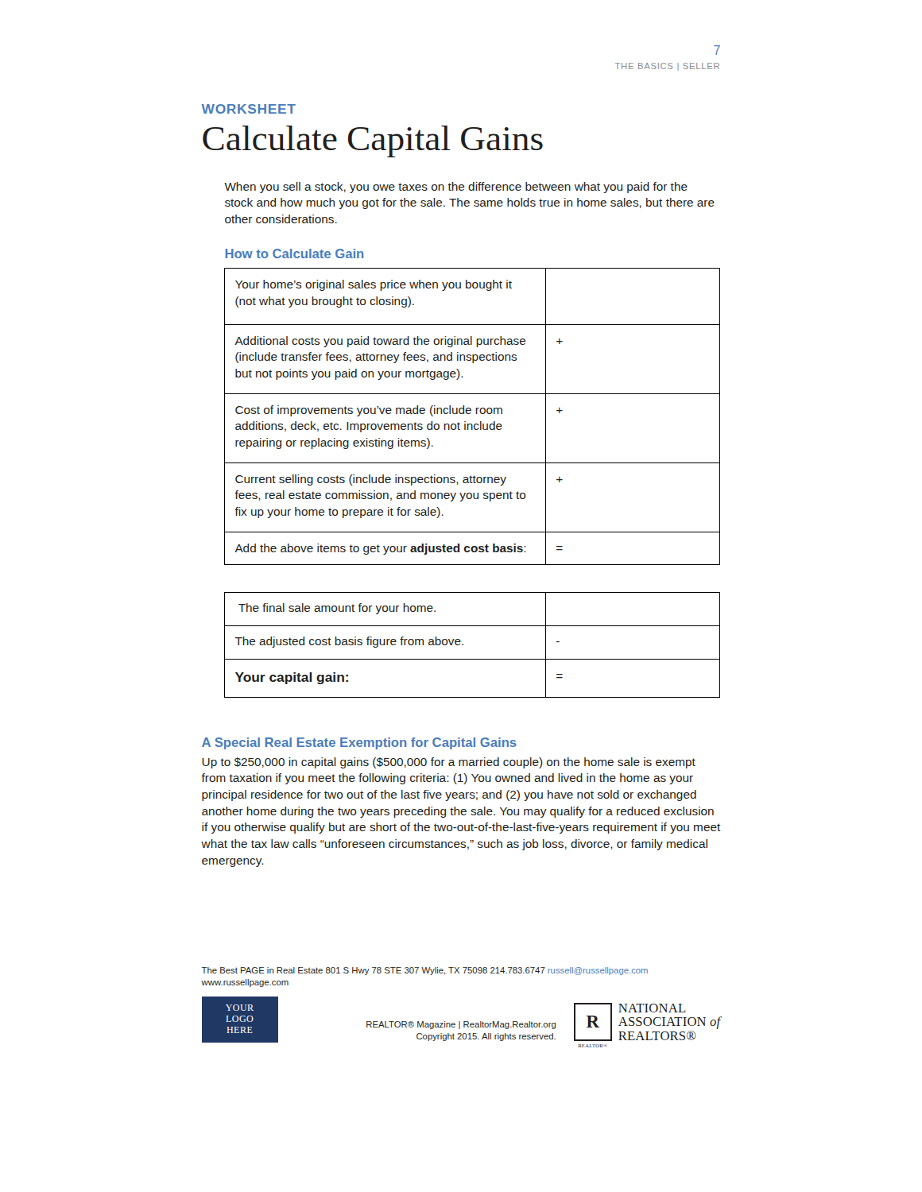7
THE BASICS | SELLER
WORKSHEET
Calculate Capital Gains
When you sell a stock, you owe taxes on the difference between what you paid for the stock and how much you got for the sale. The same holds true in home sales, but there are other considerations.
How to Calculate Gain
| Your home’s original sales price when you bought it (not what you brought to closing). | |
| Additional costs you paid toward the original purchase (include transfer fees, attorney fees, and inspections but not points you paid on your mortgage). | + |
| Cost of improvements you’ve made (include room additions, deck, etc. Improvements do not include repairing or replacing existing items). | + |
| Current selling costs (include inspections, attorney fees, real estate commission, and money you spent to fix up your home to prepare it for sale). | + |
| Add the above items to get your adjusted cost basis : | = |
| The final sale amount for your home. | |
| The adjusted cost basis figure from above. | - |
| Your capital gain: | = |
A Special Real Estate Exemption for Capital Gains
Up to $250,000 in capital gains ($500,000 for a married couple) on the home sale is exempt from taxation if you meet the following criteria: (1) You owned and lived in the home as your principal residence for two out of the last five years; and (2) you have not sold or exchanged another home during the two years preceding the sale. You may qualify for a reduced exclusion if you otherwise qualify but are short of the two-out-of-the-last-five-years requirement if you meet what the tax law calls “unforeseen circumstances,” such as job loss, divorce, or family medical emergency.
The Best PAGE in Real Estate 801 S Hwy 78 STE 307 Wylie, TX 75098 214.783.6747 russell@russellpage.com www.russellpage.com
YOUR
LOGO
HERE
REALTOR® Magazine | RealtorMag.Realtor.org
Copyright 2015. All rights reserved.
RREALTOR®
NATIONAL ASSOCIATION of REALTORS®